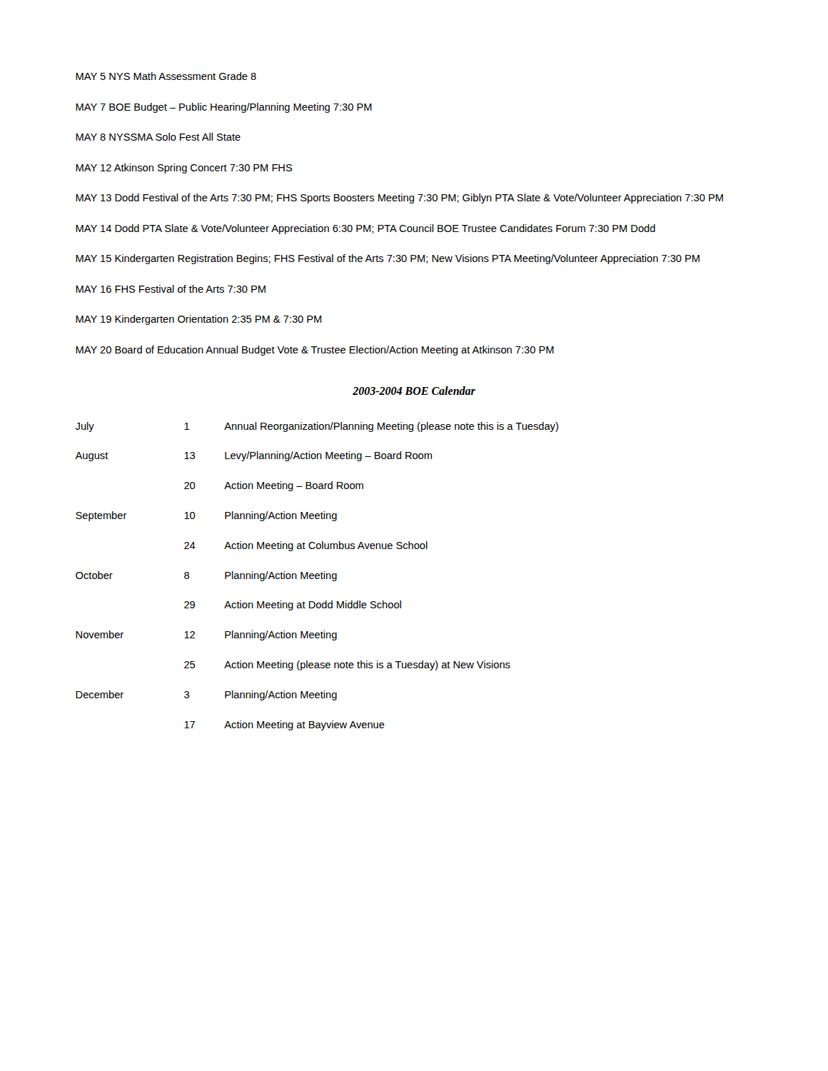MAY 5 NYS Math Assessment Grade 8
MAY 7 BOE Budget – Public Hearing/Planning Meeting 7:30 PM
MAY 8 NYSSMA Solo Fest All State
MAY 12 Atkinson Spring Concert 7:30 PM FHS
MAY 13 Dodd Festival of the Arts 7:30 PM; FHS Sports Boosters Meeting 7:30 PM; Giblyn PTA Slate & Vote/Volunteer Appreciation 7:30 PM
MAY 14 Dodd PTA Slate & Vote/Volunteer Appreciation 6:30 PM; PTA Council BOE Trustee Candidates Forum 7:30 PM Dodd
MAY 15 Kindergarten Registration Begins; FHS Festival of the Arts 7:30 PM; New Visions PTA Meeting/Volunteer Appreciation 7:30 PM
MAY 16 FHS Festival of the Arts 7:30 PM
MAY 19 Kindergarten Orientation 2:35 PM & 7:30 PM
MAY 20 Board of Education Annual Budget Vote & Trustee Election/Action Meeting at Atkinson 7:30 PM
2003-2004 BOE Calendar
| July | 1 | Annual Reorganization/Planning Meeting (please note this is a Tuesday) |
| August | 13 | Levy/Planning/Action Meeting – Board Room |
| | 20 | Action Meeting – Board Room |
| September | 10 | Planning/Action Meeting |
| | 24 | Action Meeting at Columbus Avenue School |
| October | 8 | Planning/Action Meeting |
| | 29 | Action Meeting at Dodd Middle School |
| November | 12 | Planning/Action Meeting |
| | 25 | Action Meeting (please note this is a Tuesday) at New Visions |
| December | 3 | Planning/Action Meeting |
| | 17 | Action Meeting at Bayview Avenue |